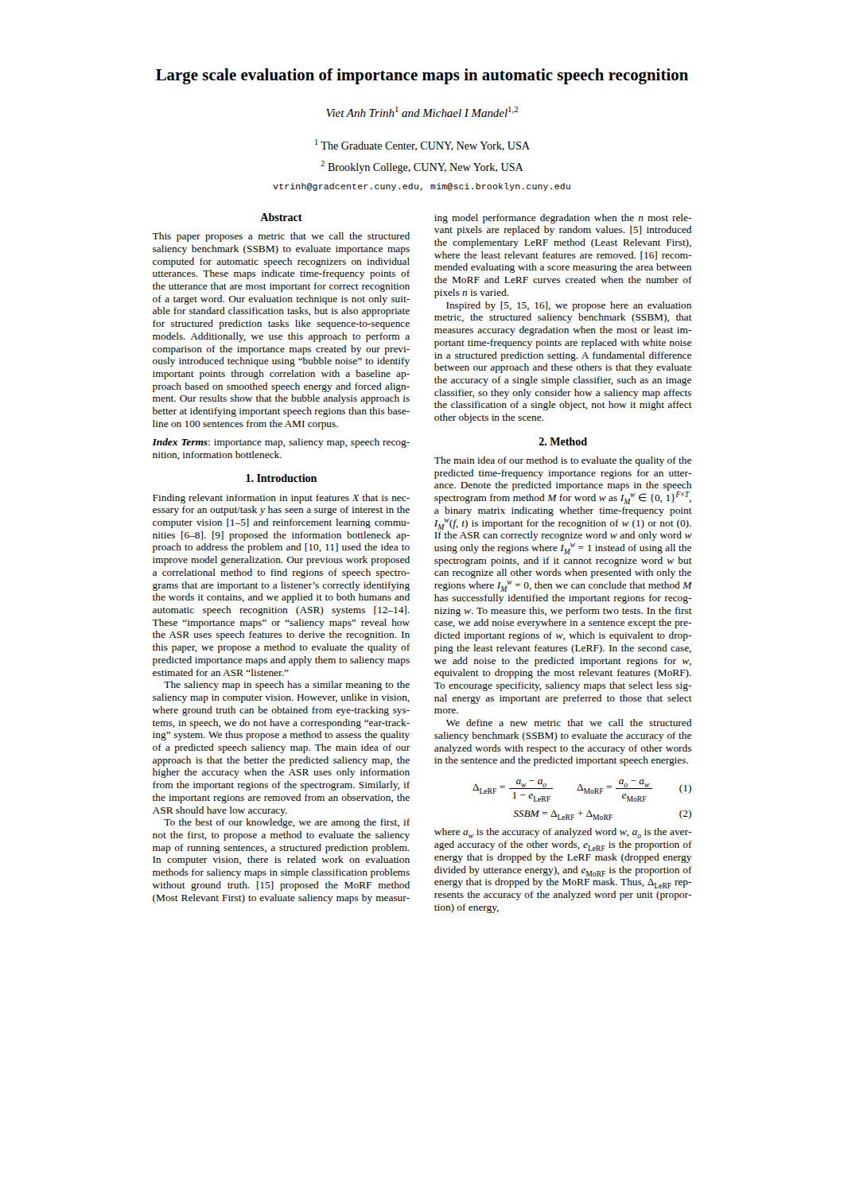Large scale evaluation of importance maps in automatic speech recognition
Viet Anh Trinh1 and Michael I Mandel1,2
1 The Graduate Center, CUNY, New York, USA
2 Brooklyn College, CUNY, New York, USA
vtrinh@gradcenter.cuny.edu, mim@sci.brooklyn.cuny.edu
Abstract
This paper proposes a metric that we call the structured saliency benchmark (SSBM) to evaluate importance maps computed for automatic speech recognizers on individual utterances. These maps indicate time-frequency points of the utterance that are most important for correct recognition of a target word. Our evaluation technique is not only suitable for standard classification tasks, but is also appropriate for structured prediction tasks like sequence-to-sequence models. Additionally, we use this approach to perform a comparison of the importance maps created by our previously introduced technique using “bubble noise” to identify important points through correlation with a baseline approach based on smoothed speech energy and forced alignment. Our results show that the bubble analysis approach is better at identifying important speech regions than this baseline on 100 sentences from the AMI corpus.
Index Terms: importance map, saliency map, speech recognition, information bottleneck.
1. Introduction
Finding relevant information in input features X that is necessary for an output/task y has seen a surge of interest in the computer vision [1–5] and reinforcement learning communities [6–8]. [9] proposed the information bottleneck approach to address the problem and [10, 11] used the idea to improve model generalization. Our previous work proposed a correlational method to find regions of speech spectrograms that are important to a listener’s correctly identifying the words it contains, and we applied it to both humans and automatic speech recognition (ASR) systems [12–14]. These “importance maps” or “saliency maps” reveal how the ASR uses speech features to derive the recognition. In this paper, we propose a method to evaluate the quality of predicted importance maps and apply them to saliency maps estimated for an ASR “listener.”
The saliency map in speech has a similar meaning to the saliency map in computer vision. However, unlike in vision, where ground truth can be obtained from eye-tracking systems, in speech, we do not have a corresponding “ear-tracking” system. We thus propose a method to assess the quality of a predicted speech saliency map. The main idea of our approach is that the better the predicted saliency map, the higher the accuracy when the ASR uses only information from the important regions of the spectrogram. Similarly, if the important regions are removed from an observation, the ASR should have low accuracy.
To the best of our knowledge, we are among the first, if not the first, to propose a method to evaluate the saliency map of running sentences, a structured prediction problem. In computer vision, there is related work on evaluation methods for saliency maps in simple classification problems without ground truth. [15] proposed the MoRF method (Most Relevant First) to evaluate saliency maps by measuring model performance degradation when the n most relevant pixels are replaced by random values. [5] introduced the complementary LeRF method (Least Relevant First), where the least relevant features are removed. [16] recommended evaluating with a score measuring the area between the MoRF and LeRF curves created when the number of pixels n is varied.
Inspired by [5, 15, 16], we propose here an evaluation metric, the structured saliency benchmark (SSBM), that measures accuracy degradation when the most or least important time-frequency points are replaced with white noise in a structured prediction setting. A fundamental difference between our approach and these others is that they evaluate the accuracy of a single simple classifier, such as an image classifier, so they only consider how a saliency map affects the classification of a single object, not how it might affect other objects in the scene.
2. Method
The main idea of our method is to evaluate the quality of the predicted time-frequency importance regions for an utterance. Denote the predicted importance maps in the speech spectrogram from method M for word w as IMw ∈ {0, 1}F×T, a binary matrix indicating whether time-frequency point IMw(f, t) is important for the recognition of w (1) or not (0). If the ASR can correctly recognize word w and only word w using only the regions where IMw = 1 instead of using all the spectrogram points, and if it cannot recognize word w but can recognize all other words when presented with only the regions where IMw = 0, then we can conclude that method M has successfully identified the important regions for recognizing w. To measure this, we perform two tests. In the first case, we add noise everywhere in a sentence except the predicted important regions of w, which is equivalent to dropping the least relevant features (LeRF). In the second case, we add noise to the predicted important regions for w, equivalent to dropping the most relevant features (MoRF). To encourage specificity, saliency maps that select less signal energy as important are preferred to those that select more.
We define a new metric that we call the structured saliency benchmark (SSBM) to evaluate the accuracy of the analyzed words with respect to the accuracy of other words in the sentence and the predicted important speech energies.
ΔLeRF = aw − ao 1 − eLeRF ΔMoRF = ao − aw eMoRF (1)
SSBM = ΔLeRF + ΔMoRF (2)
where aw is the accuracy of analyzed word w, ao is the averaged accuracy of the other words, eLeRF is the proportion of energy that is dropped by the LeRF mask (dropped energy divided by utterance energy), and eMoRF is the proportion of energy that is dropped by the MoRF mask. Thus, ΔLeRF represents the accuracy of the analyzed word per unit (proportion) of energy,